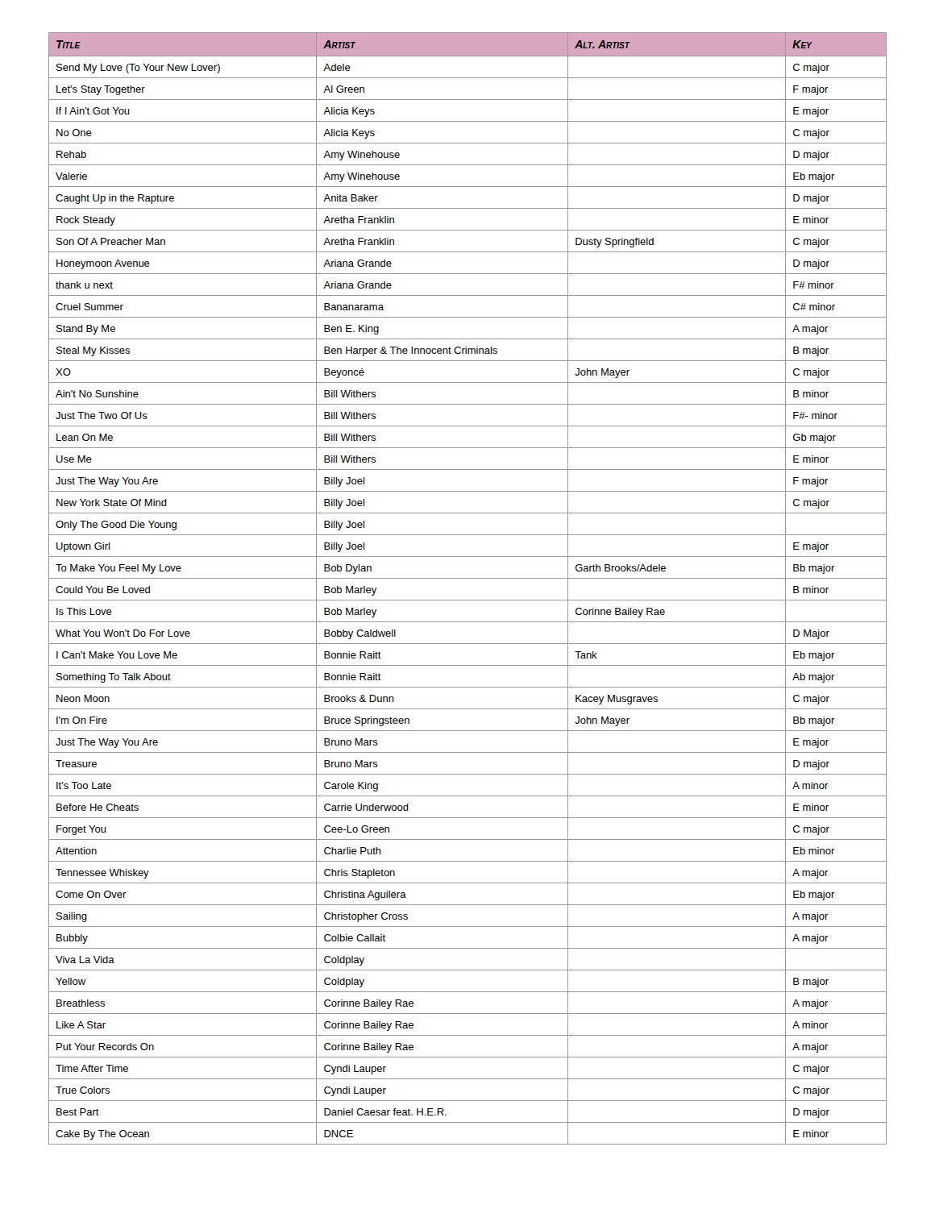| Title | Artist | Alt. Artist | Key |
| --- | --- | --- | --- |
| Send My Love (To Your New Lover) | Adele | | C major |
| Let's Stay Together | Al Green | | F major |
| If I Ain't Got You | Alicia Keys | | E major |
| No One | Alicia Keys | | C major |
| Rehab | Amy Winehouse | | D major |
| Valerie | Amy Winehouse | | Eb major |
| Caught Up in the Rapture | Anita Baker | | D major |
| Rock Steady | Aretha Franklin | | E minor |
| Son Of A Preacher Man | Aretha Franklin | Dusty Springfield | C major |
| Honeymoon Avenue | Ariana Grande | | D major |
| thank u next | Ariana Grande | | F# minor |
| Cruel Summer | Bananarama | | C# minor |
| Stand By Me | Ben E. King | | A major |
| Steal My Kisses | Ben Harper & The Innocent Criminals | | B major |
| XO | Beyoncé | John Mayer | C major |
| Ain't No Sunshine | Bill Withers | | B minor |
| Just The Two Of Us | Bill Withers | | F#- minor |
| Lean On Me | Bill Withers | | Gb major |
| Use Me | Bill Withers | | E minor |
| Just The Way You Are | Billy Joel | | F major |
| New York State Of Mind | Billy Joel | | C major |
| Only The Good Die Young | Billy Joel | | |
| Uptown Girl | Billy Joel | | E major |
| To Make You Feel My Love | Bob Dylan | Garth Brooks/Adele | Bb major |
| Could You Be Loved | Bob Marley | | B minor |
| Is This Love | Bob Marley | Corinne Bailey Rae | |
| What You Won't Do For Love | Bobby Caldwell | | D Major |
| I Can't Make You Love Me | Bonnie Raitt | Tank | Eb major |
| Something To Talk About | Bonnie Raitt | | Ab major |
| Neon Moon | Brooks & Dunn | Kacey Musgraves | C major |
| I'm On Fire | Bruce Springsteen | John Mayer | Bb major |
| Just The Way You Are | Bruno Mars | | E major |
| Treasure | Bruno Mars | | D major |
| It's Too Late | Carole King | | A minor |
| Before He Cheats | Carrie Underwood | | E minor |
| Forget You | Cee-Lo Green | | C major |
| Attention | Charlie Puth | | Eb minor |
| Tennessee Whiskey | Chris Stapleton | | A major |
| Come On Over | Christina Aguilera | | Eb major |
| Sailing | Christopher Cross | | A major |
| Bubbly | Colbie Callait | | A major |
| Viva La Vida | Coldplay | | |
| Yellow | Coldplay | | B major |
| Breathless | Corinne Bailey Rae | | A major |
| Like A Star | Corinne Bailey Rae | | A minor |
| Put Your Records On | Corinne Bailey Rae | | A major |
| Time After Time | Cyndi Lauper | | C major |
| True Colors | Cyndi Lauper | | C major |
| Best Part | Daniel Caesar feat. H.E.R. | | D major |
| Cake By The Ocean | DNCE | | E minor |